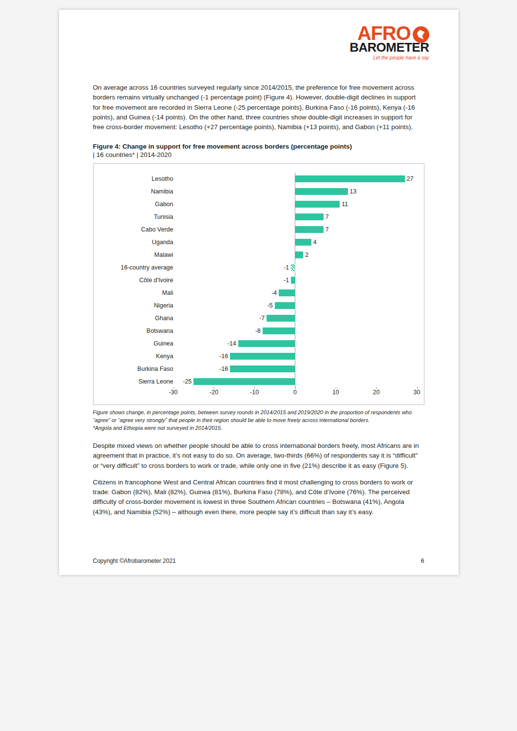AFRO
BAROMETER
Let the people have a say
On average across 16 countries surveyed regularly since 2014/2015, the preference for free movement across borders remains virtually unchanged (-1 percentage point) (Figure 4). However, double-digit declines in support for free movement are recorded in Sierra Leone (-25 percentage points), Burkina Faso (-16 points), Kenya (-16 points), and Guinea (-14 points). On the other hand, three countries show double-digit increases in support for free cross-border movement: Lesotho (+27 percentage points), Namibia (+13 points), and Gabon (+11 points).
Figure 4: Change in support for free movement across borders (percentage points)
| 16 countries* | 2014-2020
| Lesotho | | 27 |
| Namibia | | 13 |
| Gabon | | 11 |
| Tunisia | | 7 |
| Cabo Verde | | 7 |
| Uganda | | 4 |
| Malawi | | 2 |
| 16-country average | -1 | |
| Côte d'Ivoire | -1 | |
| Mali | -4 | |
| Nigeria | -5 | |
| Ghana | -7 | |
| Botswana | -8 | |
| Guinea | -14 | |
| Kenya | -16 | |
| Burkina Faso | -16 | |
| Sierra Leone | -25 | |
| | -30 -20 -10 0 10 20 30 |
Figure shows change, in percentage points, between survey rounds in 2014/2015 and 2019/2020 in the proportion of respondents who “agree” or “agree very strongly” that people in their region should be able to move freely across international borders.
*Angola and Ethiopia were not surveyed in 2014/2015.
Despite mixed views on whether people should be able to cross international borders freely, most Africans are in agreement that in practice, it’s not easy to do so. On average, two-thirds (66%) of respondents say it is “difficult” or “very difficult” to cross borders to work or trade, while only one in five (21%) describe it as easy (Figure 5).
Citizens in francophone West and Central African countries find it most challenging to cross borders to work or trade: Gabon (82%), Mali (82%), Guinea (81%), Burkina Faso (78%), and Côte d’Ivoire (76%). The perceived difficulty of cross-border movement is lowest in three Southern African countries – Botswana (41%), Angola (43%), and Namibia (52%) – although even there, more people say it’s difficult than say it’s easy.
Copyright ©Afrobarometer 2021 6